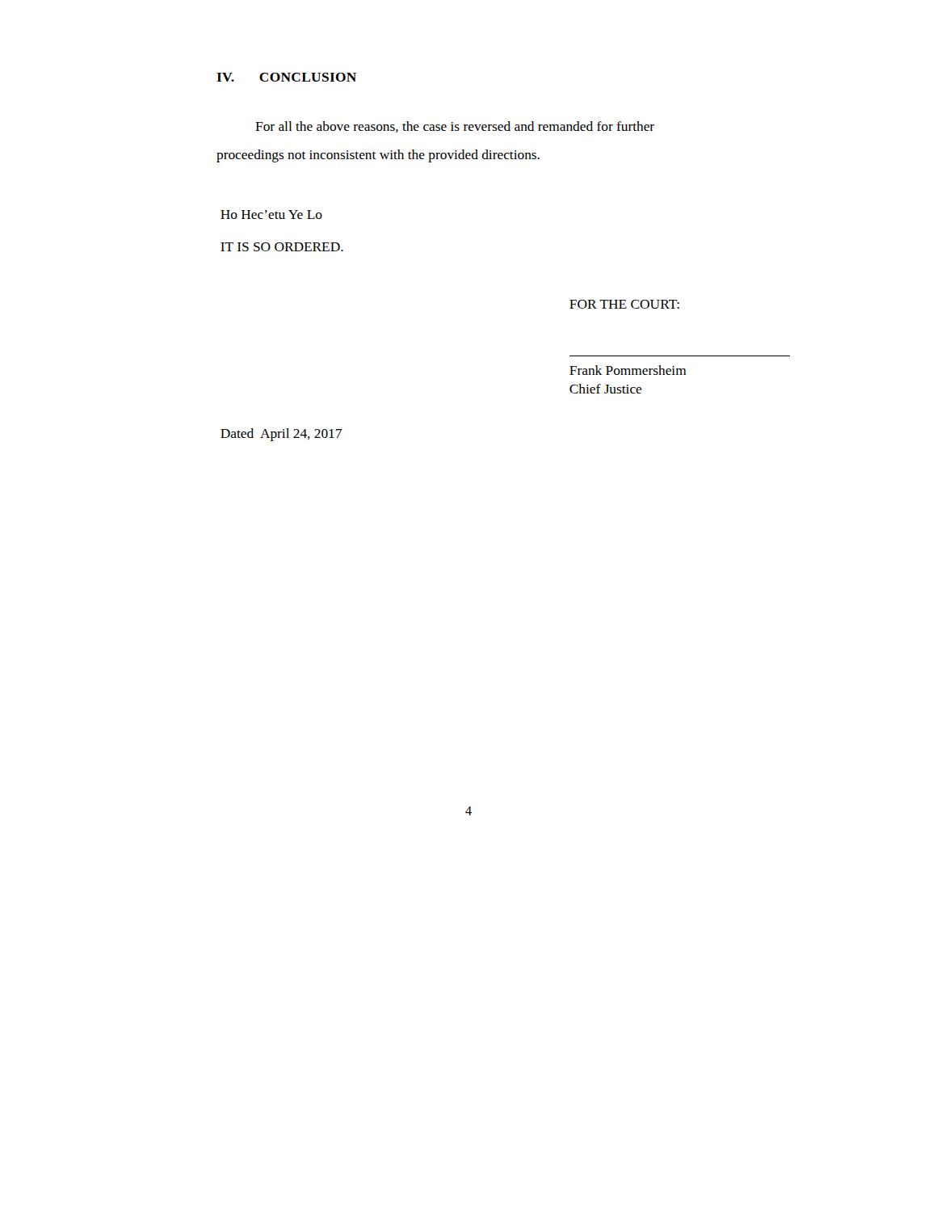IV. CONCLUSION
For all the above reasons, the case is reversed and remanded for further proceedings not inconsistent with the provided directions.
Ho Hec’etu Ye Lo
IT IS SO ORDERED.
FOR THE COURT:
Frank Pommersheim
Chief Justice
Dated April 24, 2017
4